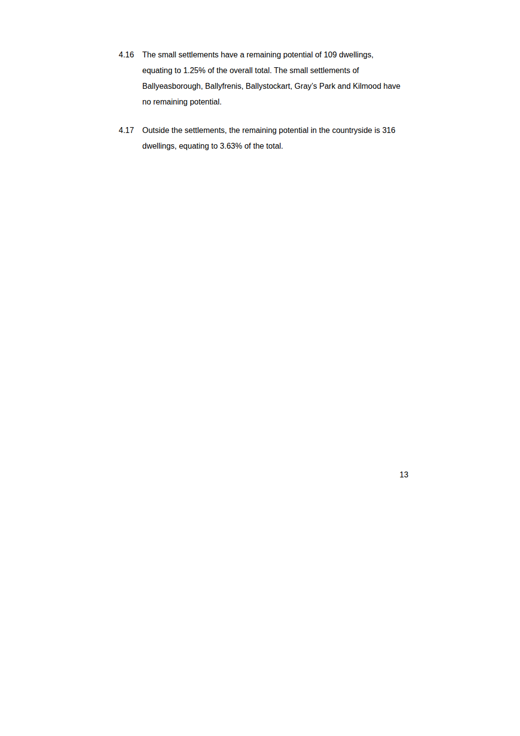4.16
The small settlements have a remaining potential of 109 dwellings, equating to 1.25% of the overall total. The small settlements of Ballyeasborough, Ballyfrenis, Ballystockart, Gray’s Park and Kilmood have no remaining potential.
4.17
Outside the settlements, the remaining potential in the countryside is 316 dwellings, equating to 3.63% of the total.
13